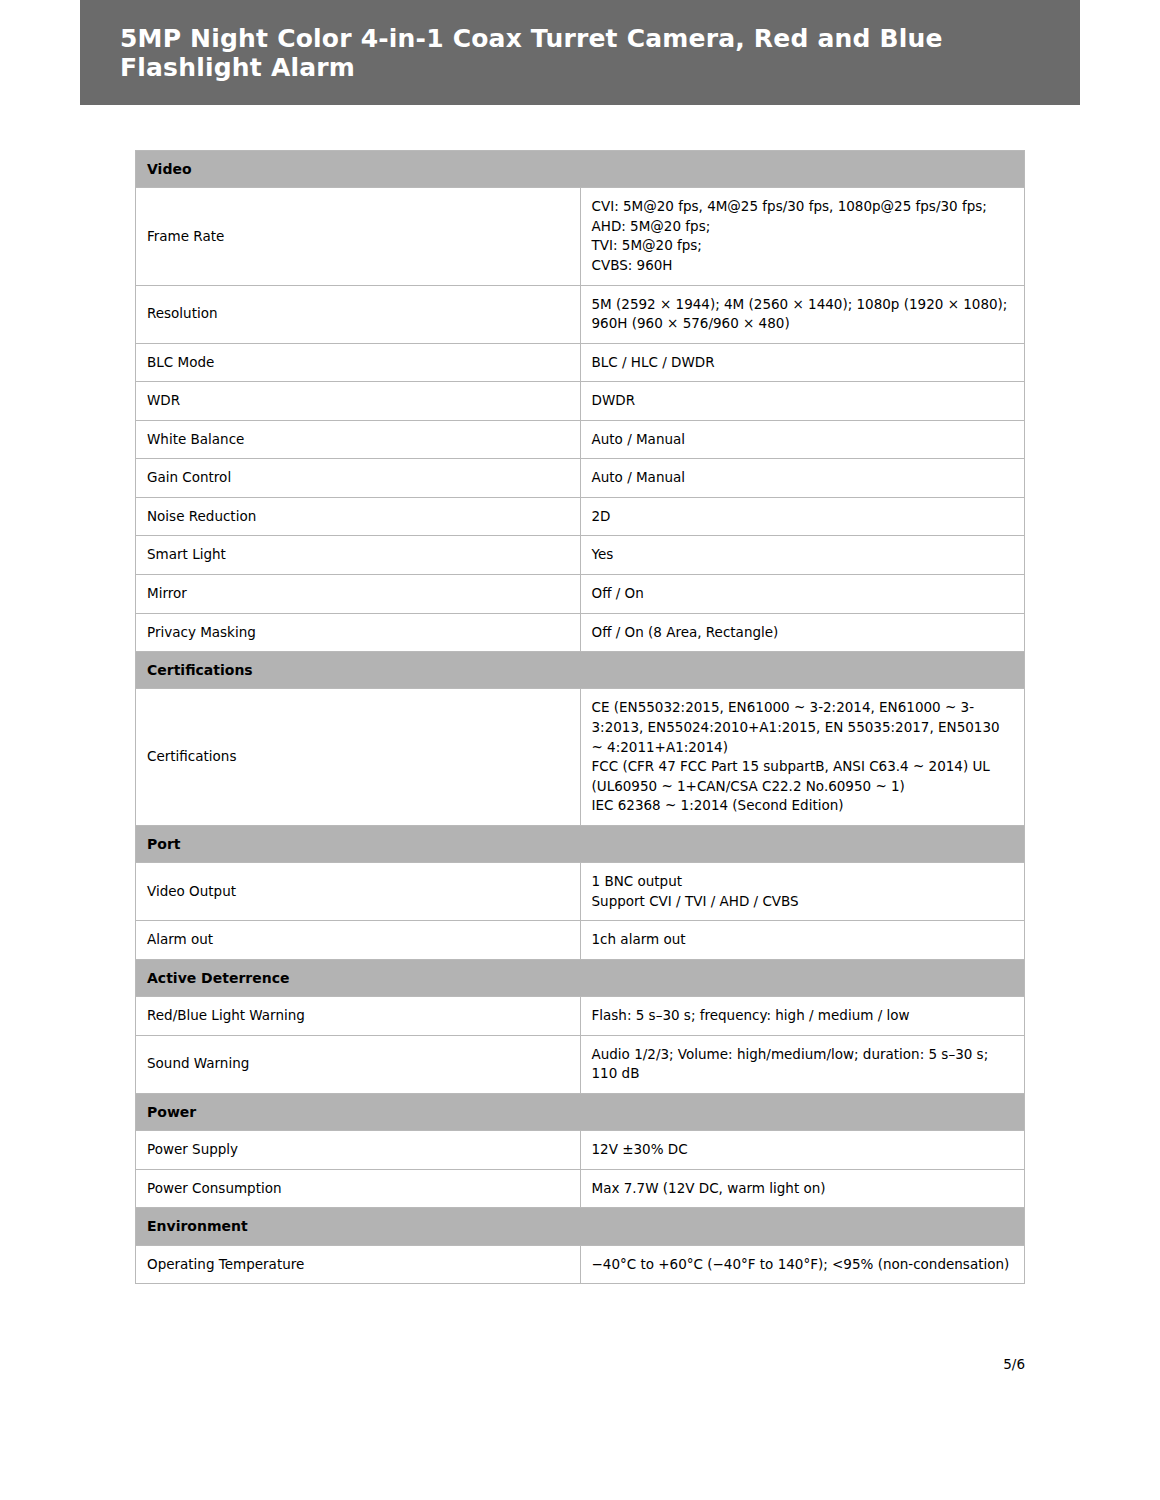5MP Night Color 4-in-1 Coax Turret Camera, Red and Blue Flashlight Alarm
| Video |
| Frame Rate | CVI: 5M@20 fps, 4M@25 fps/30 fps, 1080p@25 fps/30 fps; AHD: 5M@20 fps; TVI: 5M@20 fps; CVBS: 960H |
| Resolution | 5M (2592 × 1944); 4M (2560 × 1440); 1080p (1920 × 1080); 960H (960 × 576/960 × 480) |
| BLC Mode | BLC / HLC / DWDR |
| WDR | DWDR |
| White Balance | Auto / Manual |
| Gain Control | Auto / Manual |
| Noise Reduction | 2D |
| Smart Light | Yes |
| Mirror | Off / On |
| Privacy Masking | Off / On (8 Area, Rectangle) |
| Certifications |
| Certifications | CE (EN55032:2015, EN61000 ~ 3-2:2014, EN61000 ~ 3-3:2013, EN55024:2010+A1:2015, EN 55035:2017, EN50130 ~ 4:2011+A1:2014) FCC (CFR 47 FCC Part 15 subpartB, ANSI C63.4 ~ 2014) UL (UL60950 ~ 1+CAN/CSA C22.2 No.60950 ~ 1) IEC 62368 ~ 1:2014 (Second Edition) |
| Port |
| Video Output | 1 BNC output Support CVI / TVI / AHD / CVBS |
| Alarm out | 1ch alarm out |
| Active Deterrence |
| Red/Blue Light Warning | Flash: 5 s–30 s; frequency: high / medium / low |
| Sound Warning | Audio 1/2/3; Volume: high/medium/low; duration: 5 s–30 s; 110 dB |
| Power |
| Power Supply | 12V ±30% DC |
| Power Consumption | Max 7.7W (12V DC, warm light on) |
| Environment |
| Operating Temperature | −40°C to +60°C (−40°F to 140°F); <95% (non-condensation) |
5/6